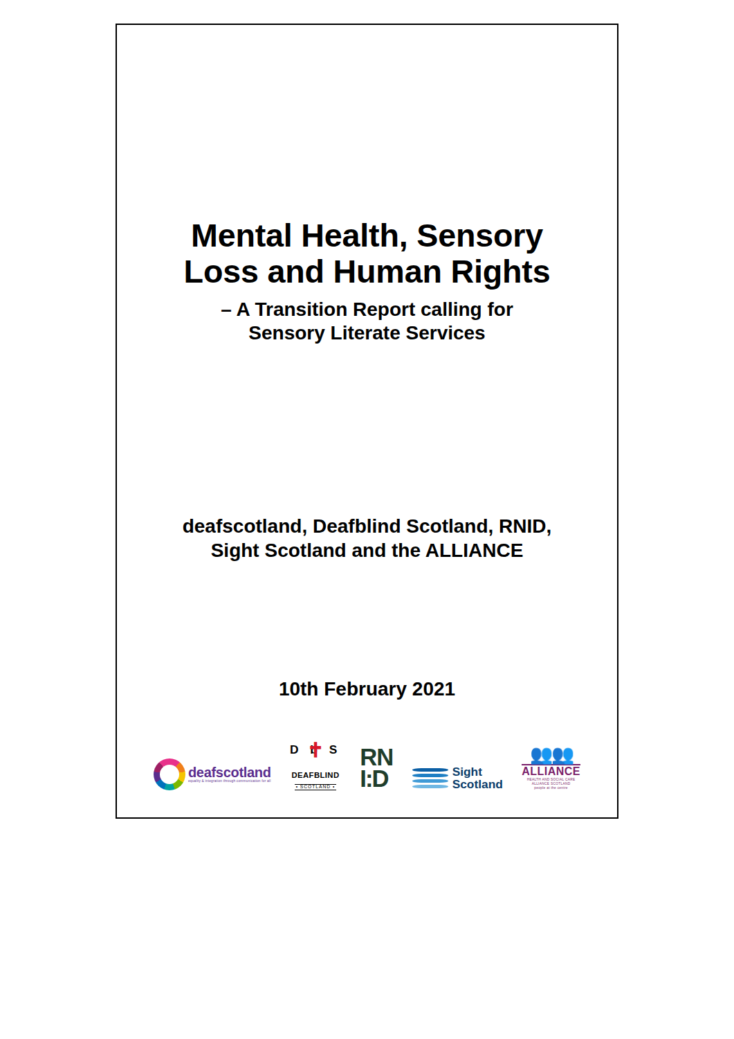Mental Health, Sensory Loss and Human Rights
– A Transition Report calling for
Sensory Literate Services
deafscotland, Deafblind Scotland, RNID,
Sight Scotland and the ALLIANCE
10th February 2021
deafscotland
equality & integration through communication for all
D b S
✝
DEAFBLIND
• SCOTLAND •
RN I: D
Sight
Scotland
👥👥
ALLIANCE
HEALTH AND SOCIAL CARE
ALLIANCE SCOTLAND
people at the centre